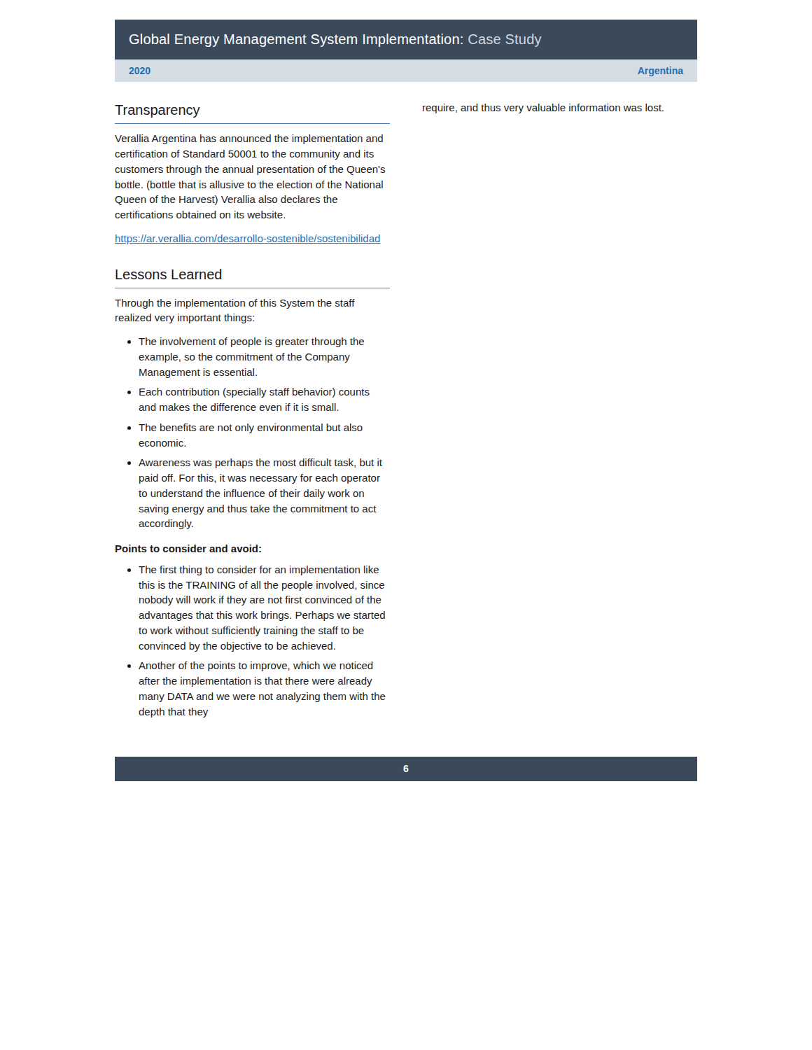Global Energy Management System Implementation: Case Study
2020 Argentina
Transparency
Verallia Argentina has announced the implementation and certification of Standard 50001 to the community and its customers through the annual presentation of the Queen's bottle. (bottle that is allusive to the election of the National Queen of the Harvest) Verallia also declares the certifications obtained on its website.
https://ar.verallia.com/desarrollo-sostenible/sostenibilidad
Lessons Learned
Through the implementation of this System the staff realized very important things:
The involvement of people is greater through the example, so the commitment of the Company Management is essential.
Each contribution (specially staff behavior) counts and makes the difference even if it is small.
The benefits are not only environmental but also economic.
Awareness was perhaps the most difficult task, but it paid off. For this, it was necessary for each operator to understand the influence of their daily work on saving energy and thus take the commitment to act accordingly.
Points to consider and avoid:
The first thing to consider for an implementation like this is the TRAINING of all the people involved, since nobody will work if they are not first convinced of the advantages that this work brings. Perhaps we started to work without sufficiently training the staff to be convinced by the objective to be achieved.
Another of the points to improve, which we noticed after the implementation is that there were already many DATA and we were not analyzing them with the depth that they
require, and thus very valuable information was lost.
6